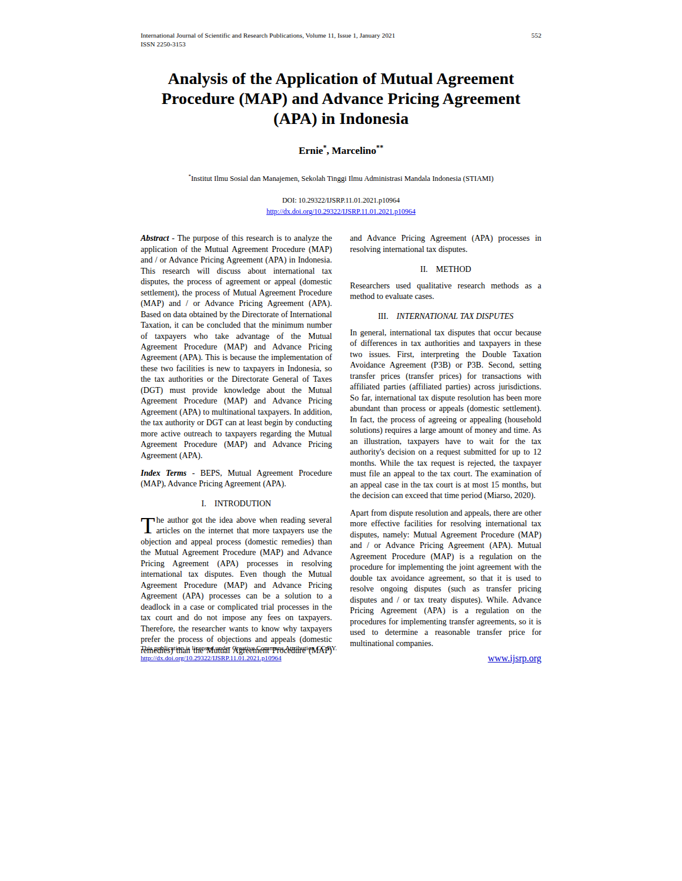International Journal of Scientific and Research Publications, Volume 11, Issue 1, January 2021
ISSN 2250-3153 552
Analysis of the Application of Mutual Agreement Procedure (MAP) and Advance Pricing Agreement (APA) in Indonesia
Ernie*, Marcelino**
*Institut Ilmu Sosial dan Manajemen, Sekolah Tinggi Ilmu Administrasi Mandala Indonesia (STIAMI)
DOI: 10.29322/IJSRP.11.01.2021.p10964
http://dx.doi.org/10.29322/IJSRP.11.01.2021.p10964
Abstract - The purpose of this research is to analyze the application of the Mutual Agreement Procedure (MAP) and / or Advance Pricing Agreement (APA) in Indonesia. This research will discuss about international tax disputes, the process of agreement or appeal (domestic settlement), the process of Mutual Agreement Procedure (MAP) and / or Advance Pricing Agreement (APA). Based on data obtained by the Directorate of International Taxation, it can be concluded that the minimum number of taxpayers who take advantage of the Mutual Agreement Procedure (MAP) and Advance Pricing Agreement (APA). This is because the implementation of these two facilities is new to taxpayers in Indonesia, so the tax authorities or the Directorate General of Taxes (DGT) must provide knowledge about the Mutual Agreement Procedure (MAP) and Advance Pricing Agreement (APA) to multinational taxpayers. In addition, the tax authority or DGT can at least begin by conducting more active outreach to taxpayers regarding the Mutual Agreement Procedure (MAP) and Advance Pricing Agreement (APA).
Index Terms - BEPS, Mutual Agreement Procedure (MAP), Advance Pricing Agreement (APA).
I. INTRODUTION
The author got the idea above when reading several articles on the internet that more taxpayers use the objection and appeal process (domestic remedies) than the Mutual Agreement Procedure (MAP) and Advance Pricing Agreement (APA) processes in resolving international tax disputes. Even though the Mutual Agreement Procedure (MAP) and Advance Pricing Agreement (APA) processes can be a solution to a deadlock in a case or complicated trial processes in the tax court and do not impose any fees on taxpayers. Therefore, the researcher wants to know why taxpayers prefer the process of objections and appeals (domestic remedies) than the Mutual Agreement Procedure (MAP) and Advance Pricing Agreement (APA) processes in resolving international tax disputes.
II. METHOD
Researchers used qualitative research methods as a method to evaluate cases.
III. INTERNATIONAL TAX DISPUTES
In general, international tax disputes that occur because of differences in tax authorities and taxpayers in these two issues. First, interpreting the Double Taxation Avoidance Agreement (P3B) or P3B. Second, setting transfer prices (transfer prices) for transactions with affiliated parties (affiliated parties) across jurisdictions. So far, international tax dispute resolution has been more abundant than process or appeals (domestic settlement). In fact, the process of agreeing or appealing (household solutions) requires a large amount of money and time. As an illustration, taxpayers have to wait for the tax authority's decision on a request submitted for up to 12 months. While the tax request is rejected, the taxpayer must file an appeal to the tax court. The examination of an appeal case in the tax court is at most 15 months, but the decision can exceed that time period (Miarso, 2020).
Apart from dispute resolution and appeals, there are other more effective facilities for resolving international tax disputes, namely: Mutual Agreement Procedure (MAP) and / or Advance Pricing Agreement (APA). Mutual Agreement Procedure (MAP) is a regulation on the procedure for implementing the joint agreement with the double tax avoidance agreement, so that it is used to resolve ongoing disputes (such as transfer pricing disputes and / or tax treaty disputes). While. Advance Pricing Agreement (APA) is a regulation on the procedures for implementing transfer agreements, so it is used to determine a reasonable transfer price for multinational companies.
This publication is licensed under Creative Commons Attribution CC BY. http://dx.doi.org/10.29322/IJSRP.11.01.2021.p10964 www.ijsrp.org